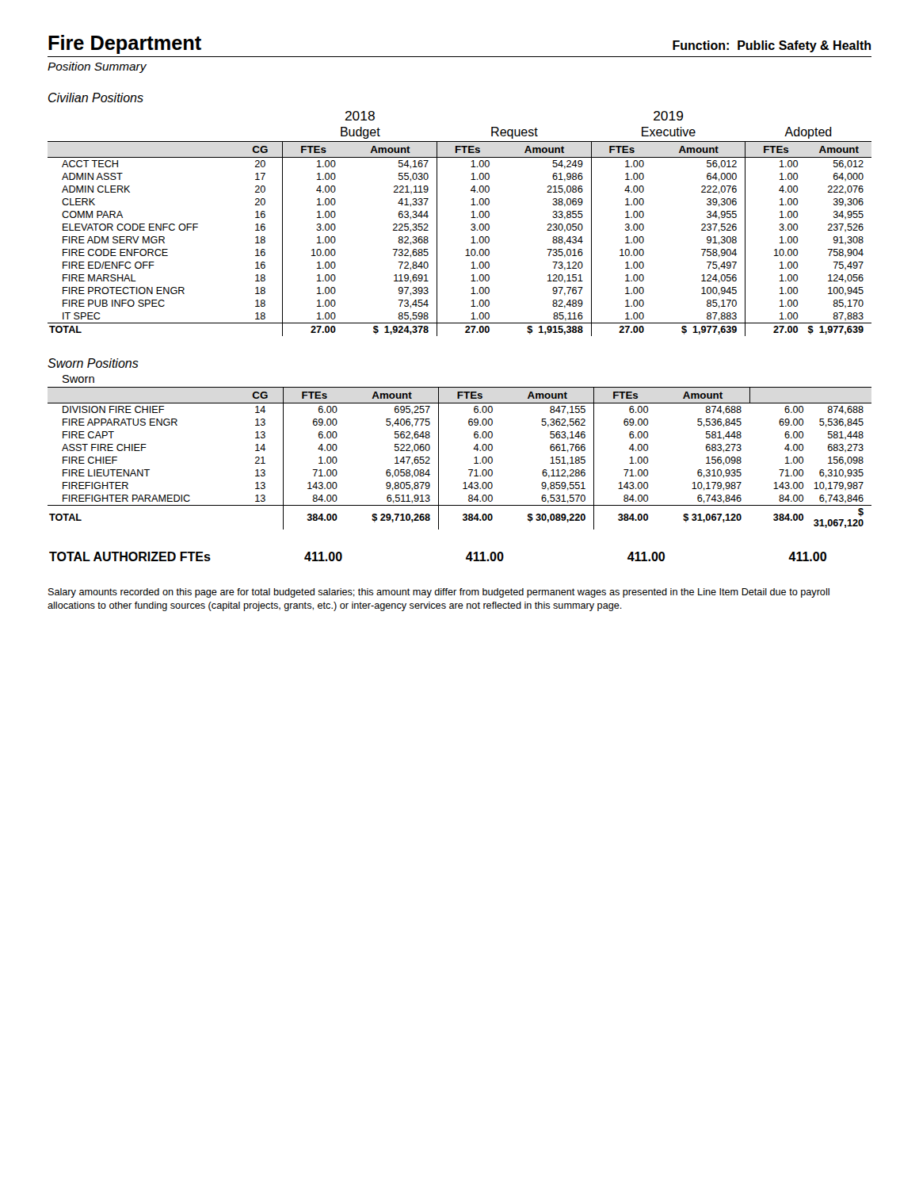Fire Department
Function: Public Safety & Health
Position Summary
Civilian Positions
| | | 2018 | | 2019 | |
| | | Budget | Request | Executive | Adopted |
| | CG | FTEs | Amount | FTEs | Amount | FTEs | Amount | FTEs | Amount |
| ACCT TECH | 20 | 1.00 | 54,167 | 1.00 | 54,249 | 1.00 | 56,012 | 1.00 | 56,012 |
| ADMIN ASST | 17 | 1.00 | 55,030 | 1.00 | 61,986 | 1.00 | 64,000 | 1.00 | 64,000 |
| ADMIN CLERK | 20 | 4.00 | 221,119 | 4.00 | 215,086 | 4.00 | 222,076 | 4.00 | 222,076 |
| CLERK | 20 | 1.00 | 41,337 | 1.00 | 38,069 | 1.00 | 39,306 | 1.00 | 39,306 |
| COMM PARA | 16 | 1.00 | 63,344 | 1.00 | 33,855 | 1.00 | 34,955 | 1.00 | 34,955 |
| ELEVATOR CODE ENFC OFF | 16 | 3.00 | 225,352 | 3.00 | 230,050 | 3.00 | 237,526 | 3.00 | 237,526 |
| FIRE ADM SERV MGR | 18 | 1.00 | 82,368 | 1.00 | 88,434 | 1.00 | 91,308 | 1.00 | 91,308 |
| FIRE CODE ENFORCE | 16 | 10.00 | 732,685 | 10.00 | 735,016 | 10.00 | 758,904 | 10.00 | 758,904 |
| FIRE ED/ENFC OFF | 16 | 1.00 | 72,840 | 1.00 | 73,120 | 1.00 | 75,497 | 1.00 | 75,497 |
| FIRE MARSHAL | 18 | 1.00 | 119,691 | 1.00 | 120,151 | 1.00 | 124,056 | 1.00 | 124,056 |
| FIRE PROTECTION ENGR | 18 | 1.00 | 97,393 | 1.00 | 97,767 | 1.00 | 100,945 | 1.00 | 100,945 |
| FIRE PUB INFO SPEC | 18 | 1.00 | 73,454 | 1.00 | 82,489 | 1.00 | 85,170 | 1.00 | 85,170 |
| IT SPEC | 18 | 1.00 | 85,598 | 1.00 | 85,116 | 1.00 | 87,883 | 1.00 | 87,883 |
| TOTAL | | 27.00 | $ 1,924,378 | 27.00 | $ 1,915,388 | 27.00 | $ 1,977,639 | 27.00 | $ 1,977,639 |
Sworn Positions
Sworn
| | CG | FTEs | Amount | FTEs | Amount | FTEs | Amount | | |
| DIVISION FIRE CHIEF | 14 | 6.00 | 695,257 | 6.00 | 847,155 | 6.00 | 874,688 | 6.00 | 874,688 |
| FIRE APPARATUS ENGR | 13 | 69.00 | 5,406,775 | 69.00 | 5,362,562 | 69.00 | 5,536,845 | 69.00 | 5,536,845 |
| FIRE CAPT | 13 | 6.00 | 562,648 | 6.00 | 563,146 | 6.00 | 581,448 | 6.00 | 581,448 |
| ASST FIRE CHIEF | 14 | 4.00 | 522,060 | 4.00 | 661,766 | 4.00 | 683,273 | 4.00 | 683,273 |
| FIRE CHIEF | 21 | 1.00 | 147,652 | 1.00 | 151,185 | 1.00 | 156,098 | 1.00 | 156,098 |
| FIRE LIEUTENANT | 13 | 71.00 | 6,058,084 | 71.00 | 6,112,286 | 71.00 | 6,310,935 | 71.00 | 6,310,935 |
| FIREFIGHTER | 13 | 143.00 | 9,805,879 | 143.00 | 9,859,551 | 143.00 | 10,179,987 | 143.00 | 10,179,987 |
| FIREFIGHTER PARAMEDIC | 13 | 84.00 | 6,511,913 | 84.00 | 6,531,570 | 84.00 | 6,743,846 | 84.00 | 6,743,846 |
| TOTAL | | 384.00 | $ 29,710,268 | 384.00 | $ 30,089,220 | 384.00 | $ 31,067,120 | 384.00 | $ 31,067,120 |
| TOTAL AUTHORIZED FTEs | 411.00 | 411.00 | 411.00 | 411.00 |
Salary amounts recorded on this page are for total budgeted salaries; this amount may differ from budgeted permanent wages as presented in the Line Item Detail due to payroll allocations to other funding sources (capital projects, grants, etc.) or inter-agency services are not reflected in this summary page.